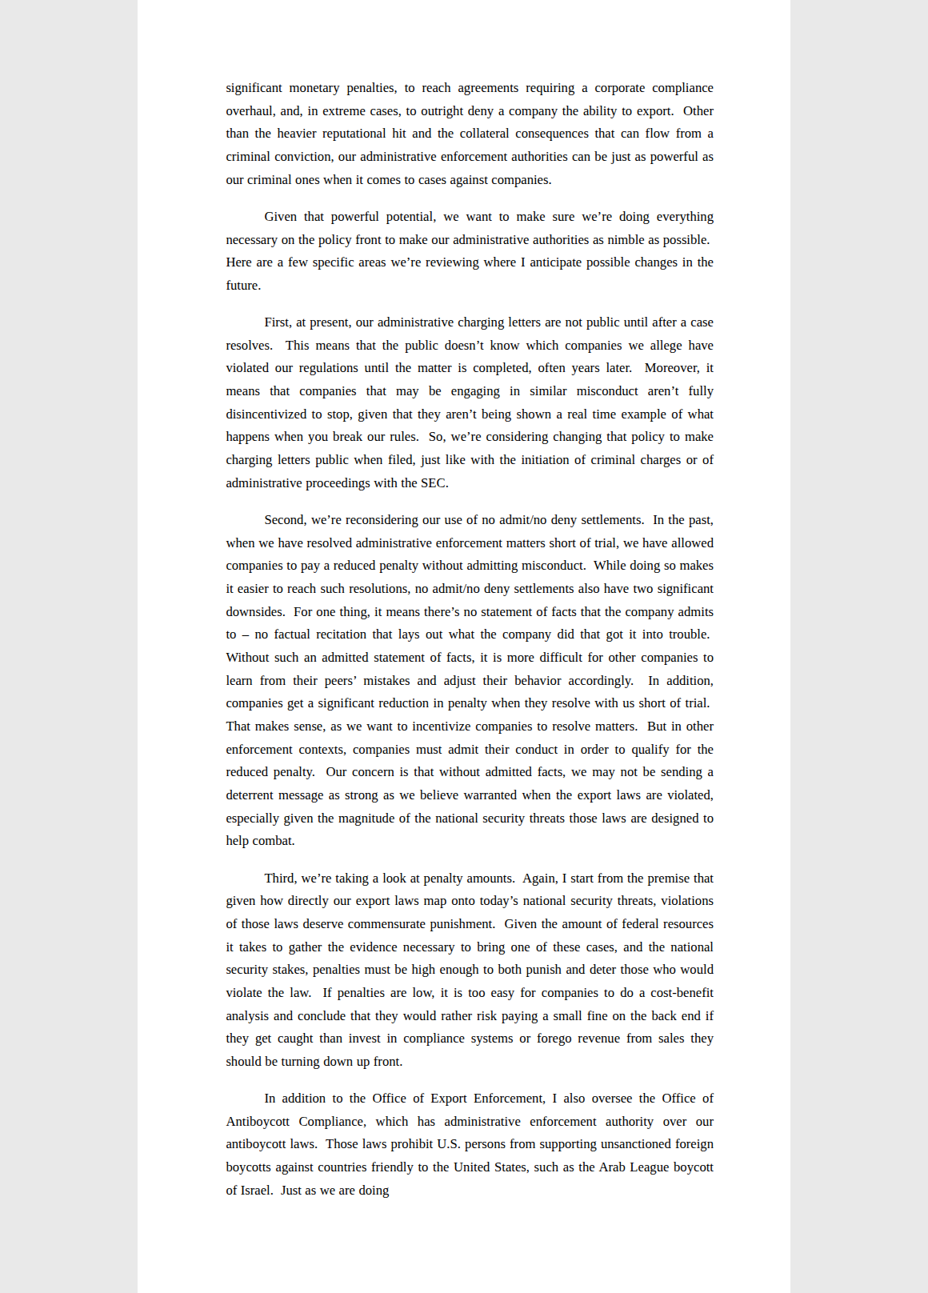significant monetary penalties, to reach agreements requiring a corporate compliance overhaul, and, in extreme cases, to outright deny a company the ability to export. Other than the heavier reputational hit and the collateral consequences that can flow from a criminal conviction, our administrative enforcement authorities can be just as powerful as our criminal ones when it comes to cases against companies.
Given that powerful potential, we want to make sure we’re doing everything necessary on the policy front to make our administrative authorities as nimble as possible. Here are a few specific areas we’re reviewing where I anticipate possible changes in the future.
First, at present, our administrative charging letters are not public until after a case resolves. This means that the public doesn’t know which companies we allege have violated our regulations until the matter is completed, often years later. Moreover, it means that companies that may be engaging in similar misconduct aren’t fully disincentivized to stop, given that they aren’t being shown a real time example of what happens when you break our rules. So, we’re considering changing that policy to make charging letters public when filed, just like with the initiation of criminal charges or of administrative proceedings with the SEC.
Second, we’re reconsidering our use of no admit/no deny settlements. In the past, when we have resolved administrative enforcement matters short of trial, we have allowed companies to pay a reduced penalty without admitting misconduct. While doing so makes it easier to reach such resolutions, no admit/no deny settlements also have two significant downsides. For one thing, it means there’s no statement of facts that the company admits to – no factual recitation that lays out what the company did that got it into trouble. Without such an admitted statement of facts, it is more difficult for other companies to learn from their peers’ mistakes and adjust their behavior accordingly. In addition, companies get a significant reduction in penalty when they resolve with us short of trial. That makes sense, as we want to incentivize companies to resolve matters. But in other enforcement contexts, companies must admit their conduct in order to qualify for the reduced penalty. Our concern is that without admitted facts, we may not be sending a deterrent message as strong as we believe warranted when the export laws are violated, especially given the magnitude of the national security threats those laws are designed to help combat.
Third, we’re taking a look at penalty amounts. Again, I start from the premise that given how directly our export laws map onto today’s national security threats, violations of those laws deserve commensurate punishment. Given the amount of federal resources it takes to gather the evidence necessary to bring one of these cases, and the national security stakes, penalties must be high enough to both punish and deter those who would violate the law. If penalties are low, it is too easy for companies to do a cost-benefit analysis and conclude that they would rather risk paying a small fine on the back end if they get caught than invest in compliance systems or forego revenue from sales they should be turning down up front.
In addition to the Office of Export Enforcement, I also oversee the Office of Antiboycott Compliance, which has administrative enforcement authority over our antiboycott laws. Those laws prohibit U.S. persons from supporting unsanctioned foreign boycotts against countries friendly to the United States, such as the Arab League boycott of Israel. Just as we are doing